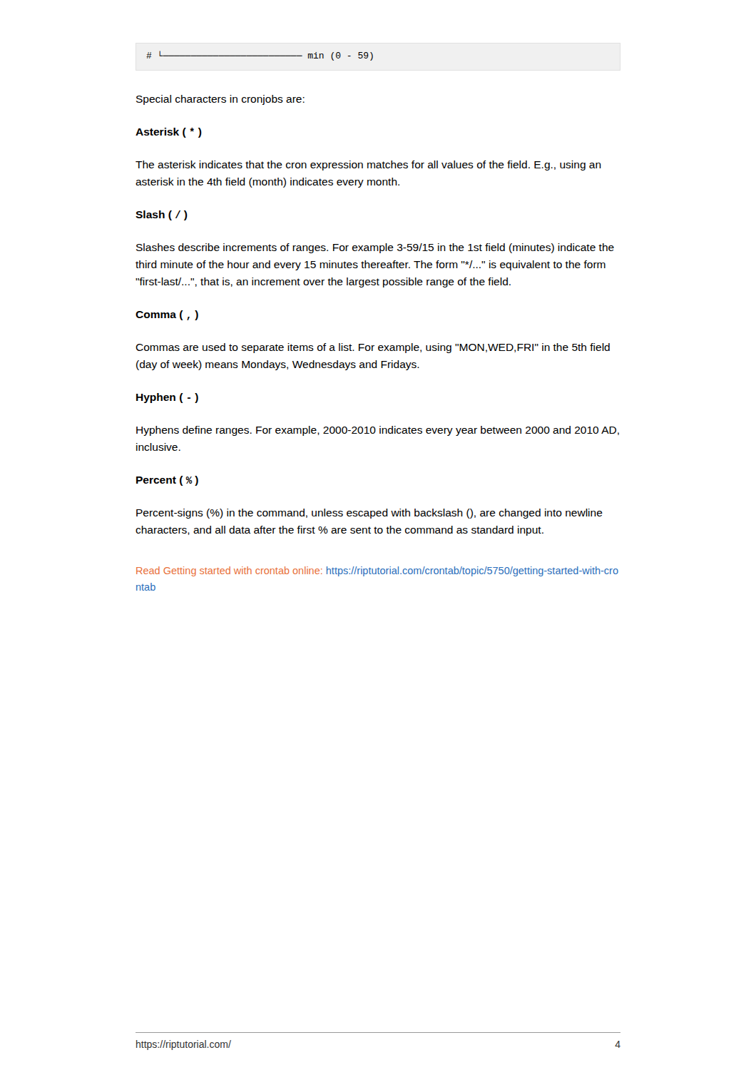# └───────────────────────── min (0 - 59)
Special characters in cronjobs are:
Asterisk ( * )
The asterisk indicates that the cron expression matches for all values of the field. E.g., using an asterisk in the 4th field (month) indicates every month.
Slash ( / )
Slashes describe increments of ranges. For example 3-59/15 in the 1st field (minutes) indicate the third minute of the hour and every 15 minutes thereafter. The form "*/..." is equivalent to the form "first-last/...", that is, an increment over the largest possible range of the field.
Comma ( , )
Commas are used to separate items of a list. For example, using "MON,WED,FRI" in the 5th field (day of week) means Mondays, Wednesdays and Fridays.
Hyphen ( - )
Hyphens define ranges. For example, 2000-2010 indicates every year between 2000 and 2010 AD, inclusive.
Percent ( % )
Percent-signs (%) in the command, unless escaped with backslash (), are changed into newline characters, and all data after the first % are sent to the command as standard input.
Read Getting started with crontab online: https://riptutorial.com/crontab/topic/5750/getting-started-with-crontab
https://riptutorial.com/ 4